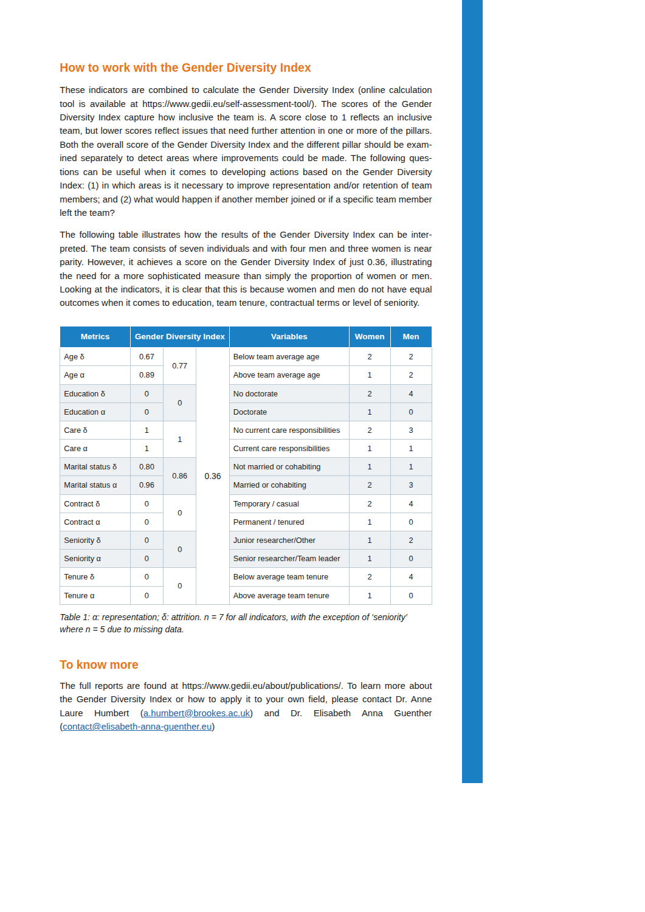How to work with the Gender Diversity Index
These indicators are combined to calculate the Gender Diversity Index (online calculation tool is available at https://www.gedii.eu/self-assessment-tool/). The scores of the Gender Diversity Index capture how inclusive the team is. A score close to 1 reflects an inclusive team, but lower scores reflect issues that need further attention in one or more of the pillars. Both the overall score of the Gender Diversity Index and the different pillar should be examined separately to detect areas where improvements could be made. The following questions can be useful when it comes to developing actions based on the Gender Diversity Index: (1) in which areas is it necessary to improve representation and/or retention of team members; and (2) what would happen if another member joined or if a specific team member left the team?
The following table illustrates how the results of the Gender Diversity Index can be interpreted. The team consists of seven individuals and with four men and three women is near parity. However, it achieves a score on the Gender Diversity Index of just 0.36, illustrating the need for a more sophisticated measure than simply the proportion of women or men. Looking at the indicators, it is clear that this is because women and men do not have equal outcomes when it comes to education, team tenure, contractual terms or level of seniority.
| Metrics | Gender Diversity Index | Variables | Women | Men |
| --- | --- | --- | --- | --- |
| Age δ | 0.67 | 0.77 | 0.36 | Below team average age | 2 | 2 |
| Age α | 0.89 | Above team average age | 1 | 2 |
| Education δ | 0 | 0 | No doctorate | 2 | 4 |
| Education α | 0 | Doctorate | 1 | 0 |
| Care δ | 1 | 1 | No current care responsibilities | 2 | 3 |
| Care α | 1 | Current care responsibilities | 1 | 1 |
| Marital status δ | 0.80 | 0.86 | Not married or cohabiting | 1 | 1 |
| Marital status α | 0.96 | Married or cohabiting | 2 | 3 |
| Contract δ | 0 | 0 | Temporary / casual | 2 | 4 |
| Contract α | 0 | Permanent / tenured | 1 | 0 |
| Seniority δ | 0 | 0 | Junior researcher/Other | 1 | 2 |
| Seniority α | 0 | Senior researcher/Team leader | 1 | 0 |
| Tenure δ | 0 | 0 | Below average team tenure | 2 | 4 |
| Tenure α | 0 | Above average team tenure | 1 | 0 |
Table 1: α: representation; δ: attrition. n = 7 for all indicators, with the exception of ‘seniority’ where n = 5 due to missing data.
To know more
The full reports are found at https://www.gedii.eu/about/publications/. To learn more about the Gender Diversity Index or how to apply it to your own field, please contact Dr. Anne Laure Humbert (a.humbert@brookes.ac.uk) and Dr. Elisabeth Anna Guenther (contact@elisabeth-anna-guenther.eu)